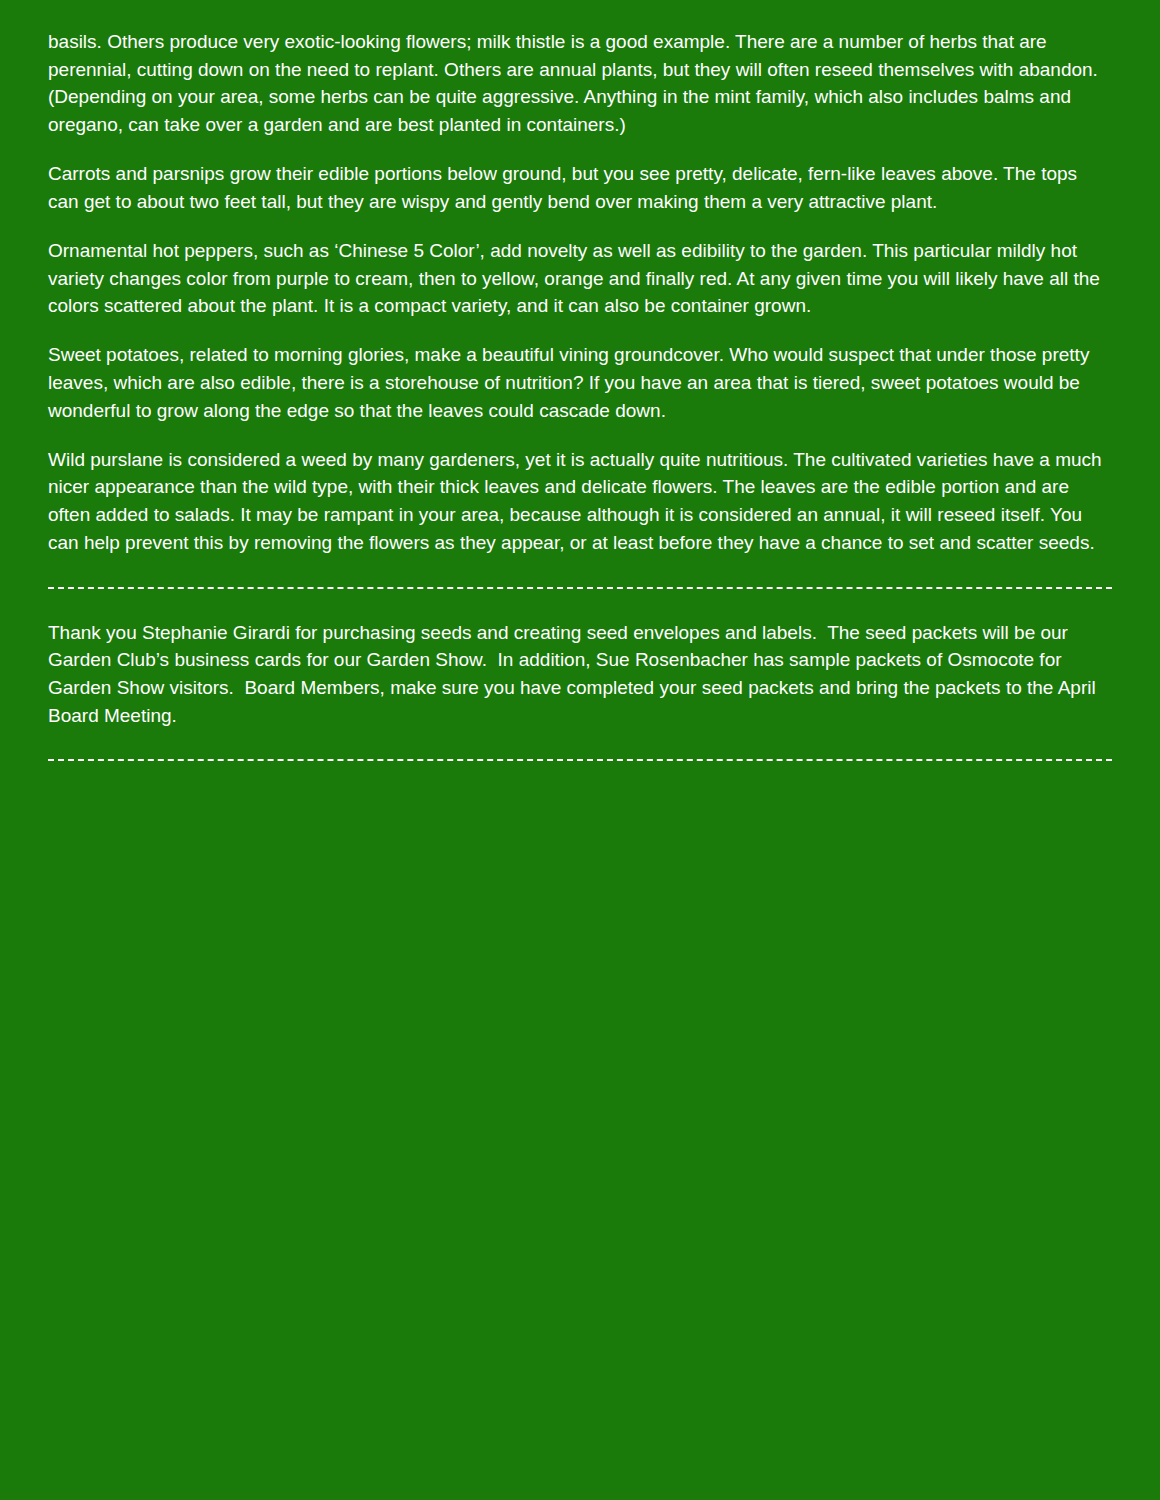basils. Others produce very exotic-looking flowers; milk thistle is a good example. There are a number of herbs that are perennial, cutting down on the need to replant. Others are annual plants, but they will often reseed themselves with abandon. (Depending on your area, some herbs can be quite aggressive. Anything in the mint family, which also includes balms and oregano, can take over a garden and are best planted in containers.)
Carrots and parsnips grow their edible portions below ground, but you see pretty, delicate, fern-like leaves above. The tops can get to about two feet tall, but they are wispy and gently bend over making them a very attractive plant.
Ornamental hot peppers, such as ‘Chinese 5 Color’, add novelty as well as edibility to the garden. This particular mildly hot variety changes color from purple to cream, then to yellow, orange and finally red. At any given time you will likely have all the colors scattered about the plant. It is a compact variety, and it can also be container grown.
Sweet potatoes, related to morning glories, make a beautiful vining groundcover. Who would suspect that under those pretty leaves, which are also edible, there is a storehouse of nutrition? If you have an area that is tiered, sweet potatoes would be wonderful to grow along the edge so that the leaves could cascade down.
Wild purslane is considered a weed by many gardeners, yet it is actually quite nutritious. The cultivated varieties have a much nicer appearance than the wild type, with their thick leaves and delicate flowers. The leaves are the edible portion and are often added to salads. It may be rampant in your area, because although it is considered an annual, it will reseed itself. You can help prevent this by removing the flowers as they appear, or at least before they have a chance to set and scatter seeds.
Thank you Stephanie Girardi for purchasing seeds and creating seed envelopes and labels. The seed packets will be our Garden Club’s business cards for our Garden Show. In addition, Sue Rosenbacher has sample packets of Osmocote for Garden Show visitors. Board Members, make sure you have completed your seed packets and bring the packets to the April Board Meeting.